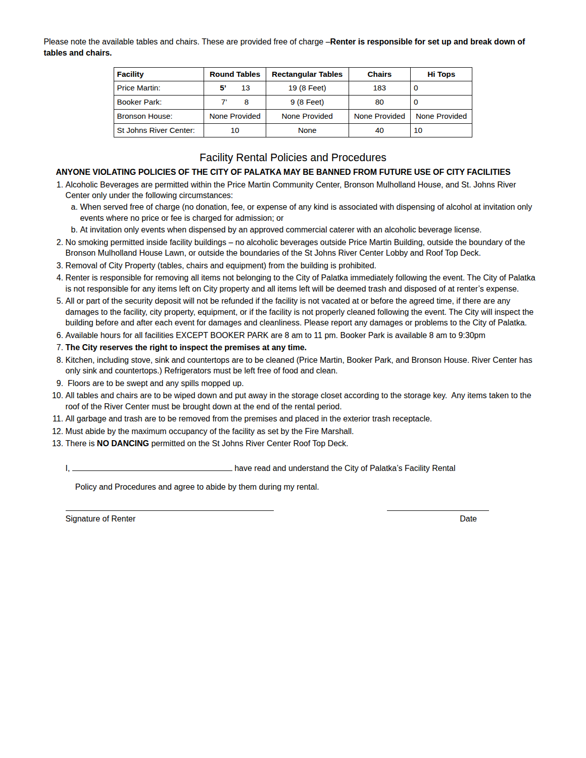Please note the available tables and chairs. These are provided free of charge –Renter is responsible for set up and break down of tables and chairs.
| Facility | Round Tables | Rectangular Tables | Chairs | Hi Tops |
| --- | --- | --- | --- | --- |
| Price Martin: | 5’ 13 | 19 (8 Feet) | 183 | 0 |
| Booker Park: | 7’ 8 | 9 (8 Feet) | 80 | 0 |
| Bronson House: | None Provided | None Provided | None Provided | None Provided |
| St Johns River Center: | 10 | None | 40 | 10 |
Facility Rental Policies and Procedures
ANYONE VIOLATING POLICIES OF THE CITY OF PALATKA MAY BE BANNED FROM FUTURE USE OF CITY FACILITIES
Alcoholic Beverages are permitted within the Price Martin Community Center, Bronson Mulholland House, and St. Johns River Center only under the following circumstances:
When served free of charge (no donation, fee, or expense of any kind is associated with dispensing of alcohol at invitation only events where no price or fee is charged for admission; or
At invitation only events when dispensed by an approved commercial caterer with an alcoholic beverage license.
No smoking permitted inside facility buildings – no alcoholic beverages outside Price Martin Building, outside the boundary of the Bronson Mulholland House Lawn, or outside the boundaries of the St Johns River Center Lobby and Roof Top Deck.
Removal of City Property (tables, chairs and equipment) from the building is prohibited.
Renter is responsible for removing all items not belonging to the City of Palatka immediately following the event. The City of Palatka is not responsible for any items left on City property and all items left will be deemed trash and disposed of at renter’s expense.
All or part of the security deposit will not be refunded if the facility is not vacated at or before the agreed time, if there are any damages to the facility, city property, equipment, or if the facility is not properly cleaned following the event. The City will inspect the building before and after each event for damages and cleanliness. Please report any damages or problems to the City of Palatka.
Available hours for all facilities EXCEPT BOOKER PARK are 8 am to 11 pm. Booker Park is available 8 am to 9:30pm
The City reserves the right to inspect the premises at any time.
Kitchen, including stove, sink and countertops are to be cleaned (Price Martin, Booker Park, and Bronson House. River Center has only sink and countertops.) Refrigerators must be left free of food and clean.
Floors are to be swept and any spills mopped up.
All tables and chairs are to be wiped down and put away in the storage closet according to the storage key. Any items taken to the roof of the River Center must be brought down at the end of the rental period.
All garbage and trash are to be removed from the premises and placed in the exterior trash receptacle.
Must abide by the maximum occupancy of the facility as set by the Fire Marshall.
There is NO DANCING permitted on the St Johns River Center Roof Top Deck.
I, have read and understand the City of Palatka’s Facility Rental
Policy and Procedures and agree to abide by them during my rental.
Signature of Renter Date